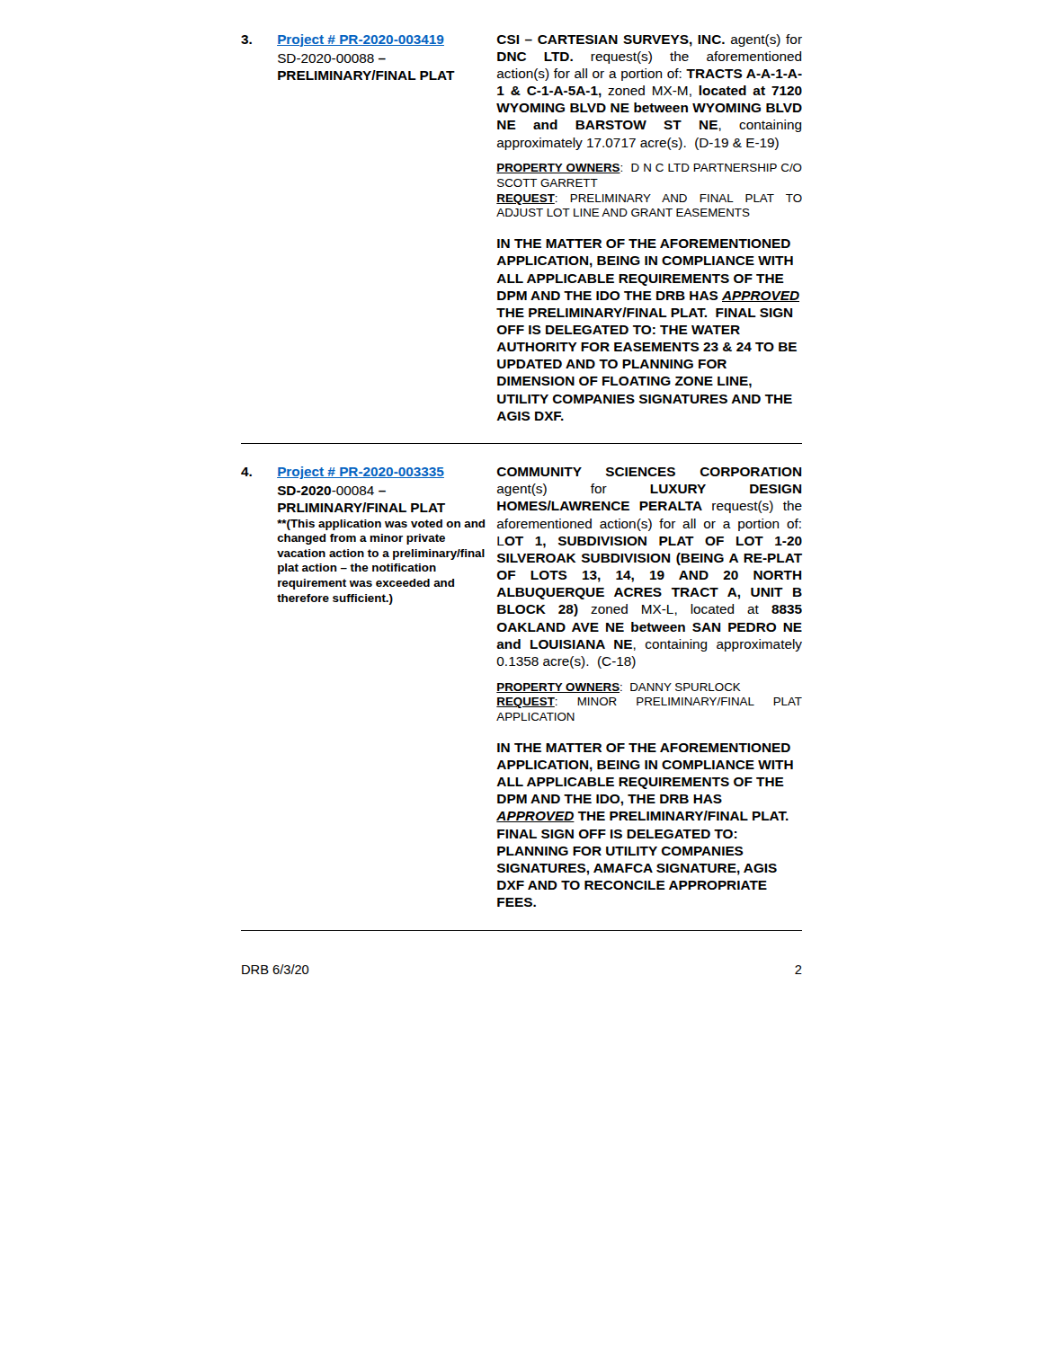| 3. | Project # PR-2020-003419 SD-2020-00088 – PRELIMINARY/FINAL PLAT | CSI – CARTESIAN SURVEYS, INC. agent(s) for DNC LTD. request(s) the aforementioned action(s) for all or a portion of: TRACTS A-A-1-A-1 & C-1-A-5A-1, zoned MX-M, located at 7120 WYOMING BLVD NE between WYOMING BLVD NE and BARSTOW ST NE , containing approximately 17.0717 acre(s). (D-19 & E-19) PROPERTY OWNERS : D N C LTD PARTNERSHIP C/O SCOTT GARRETT REQUEST : PRELIMINARY AND FINAL PLAT TO ADJUST LOT LINE AND GRANT EASEMENTS IN THE MATTER OF THE AFOREMENTIONED APPLICATION, BEING IN COMPLIANCE WITH ALL APPLICABLE REQUIREMENTS OF THE DPM AND THE IDO THE DRB HAS APPROVED THE PRELIMINARY/FINAL PLAT. FINAL SIGN OFF IS DELEGATED TO: THE WATER AUTHORITY FOR EASEMENTS 23 & 24 TO BE UPDATED AND TO PLANNING FOR DIMENSION OF FLOATING ZONE LINE, UTILITY COMPANIES SIGNATURES AND THE AGIS DXF. |
| 4. | Project # PR-2020-003335 SD-2020 -00084 – PRLIMINARY/FINAL PLAT **(This application was voted on and changed from a minor private vacation action to a preliminary/final plat action – the notification requirement was exceeded and therefore sufficient.) | COMMUNITY SCIENCES CORPORATION agent(s) for LUXURY DESIGN HOMES/LAWRENCE PERALTA request(s) the aforementioned action(s) for all or a portion of: L OT 1, SUBDIVISION PLAT OF LOT 1-20 SILVEROAK SUBDIVISION (BEING A RE-PLAT OF LOTS 13, 14, 19 AND 20 NORTH ALBUQUERQUE ACRES TRACT A, UNIT B BLOCK 28) zoned MX-L, located at 8835 OAKLAND AVE NE between SAN PEDRO NE and LOUISIANA NE , containing approximately 0.1358 acre(s). (C-18) PROPERTY OWNERS : DANNY SPURLOCK REQUEST : MINOR PRELIMINARY/FINAL PLAT APPLICATION IN THE MATTER OF THE AFOREMENTIONED APPLICATION, BEING IN COMPLIANCE WITH ALL APPLICABLE REQUIREMENTS OF THE DPM AND THE IDO, THE DRB HAS APPROVED THE PRELIMINARY/FINAL PLAT. FINAL SIGN OFF IS DELEGATED TO: PLANNING FOR UTILITY COMPANIES SIGNATURES, AMAFCA SIGNATURE, AGIS DXF AND TO RECONCILE APPROPRIATE FEES. |
DRB 6/3/20
2